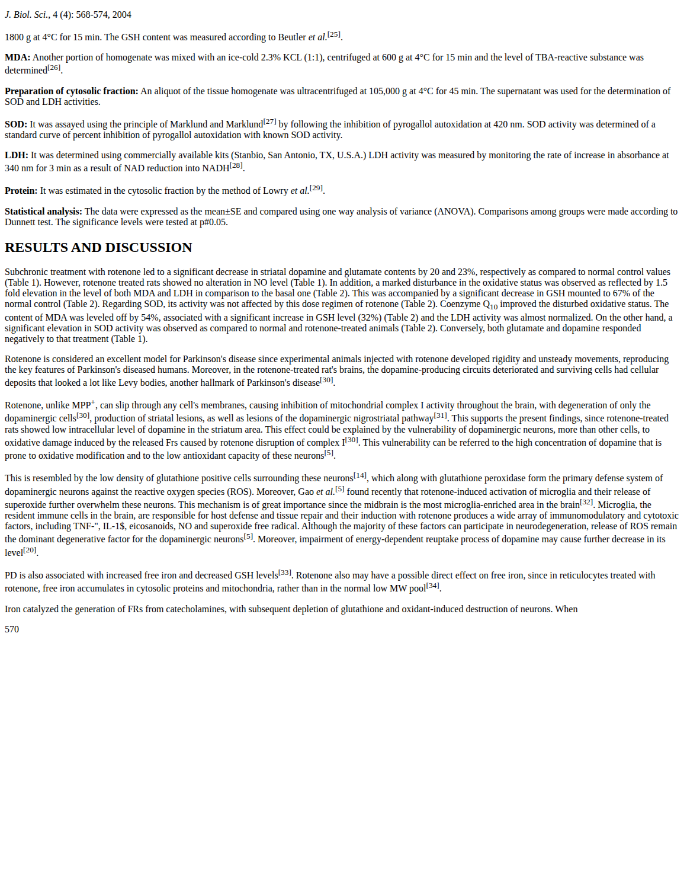J. Biol. Sci., 4 (4): 568-574, 2004
1800 g at 4°C for 15 min. The GSH content was measured according to Beutler et al.[25].
MDA: Another portion of homogenate was mixed with an ice-cold 2.3% KCL (1:1), centrifuged at 600 g at 4°C for 15 min and the level of TBA-reactive substance was determined[26].
Preparation of cytosolic fraction: An aliquot of the tissue homogenate was ultracentrifuged at 105,000 g at 4°C for 45 min. The supernatant was used for the determination of SOD and LDH activities.
SOD: It was assayed using the principle of Marklund and Marklund[27] by following the inhibition of pyrogallol autoxidation at 420 nm. SOD activity was determined of a standard curve of percent inhibition of pyrogallol autoxidation with known SOD activity.
LDH: It was determined using commercially available kits (Stanbio, San Antonio, TX, U.S.A.) LDH activity was measured by monitoring the rate of increase in absorbance at 340 nm for 3 min as a result of NAD reduction into NADH[28].
Protein: It was estimated in the cytosolic fraction by the method of Lowry et al.[29].
Statistical analysis: The data were expressed as the mean±SE and compared using one way analysis of variance (ANOVA). Comparisons among groups were made according to Dunnett test. The significance levels were tested at p#0.05.
RESULTS AND DISCUSSION
Subchronic treatment with rotenone led to a significant decrease in striatal dopamine and glutamate contents by 20 and 23%, respectively as compared to normal control values (Table 1). However, rotenone treated rats showed no alteration in NO level (Table 1). In addition, a marked disturbance in the oxidative status was observed as reflected by 1.5 fold elevation in the level of both MDA and LDH in comparison to the basal one (Table 2). This was accompanied by a significant decrease in GSH mounted to 67% of the normal control (Table 2). Regarding SOD, its activity was not affected by this dose regimen of rotenone (Table 2). Coenzyme Q10 improved the disturbed oxidative status. The content of MDA was leveled off by 54%, associated with a significant increase in GSH level (32%) (Table 2) and the LDH activity was almost normalized. On the other hand, a significant elevation in SOD activity was observed as compared to normal and rotenone-treated animals (Table 2). Conversely, both glutamate and dopamine responded negatively to that treatment (Table 1).
Rotenone is considered an excellent model for Parkinson's disease since experimental animals injected with rotenone developed rigidity and unsteady movements, reproducing the key features of Parkinson's diseased humans. Moreover, in the rotenone-treated rat's brains, the dopamine-producing circuits deteriorated and surviving cells had cellular deposits that looked a lot like Levy bodies, another hallmark of Parkinson's disease[30].
Rotenone, unlike MPP+, can slip through any cell's membranes, causing inhibition of mitochondrial complex I activity throughout the brain, with degeneration of only the dopaminergic cells[30], production of striatal lesions, as well as lesions of the dopaminergic nigrostriatal pathway[31]. This supports the present findings, since rotenone-treated rats showed low intracellular level of dopamine in the striatum area. This effect could be explained by the vulnerability of dopaminergic neurons, more than other cells, to oxidative damage induced by the released Frs caused by rotenone disruption of complex I[30]. This vulnerability can be referred to the high concentration of dopamine that is prone to oxidative modification and to the low antioxidant capacity of these neurons[5].
This is resembled by the low density of glutathione positive cells surrounding these neurons[14], which along with glutathione peroxidase form the primary defense system of dopaminergic neurons against the reactive oxygen species (ROS). Moreover, Gao et al.[5] found recently that rotenone-induced activation of microglia and their release of superoxide further overwhelm these neurons. This mechanism is of great importance since the midbrain is the most microglia-enriched area in the brain[32]. Microglia, the resident immune cells in the brain, are responsible for host defense and tissue repair and their induction with rotenone produces a wide array of immunomodulatory and cytotoxic factors, including TNF-", IL-1$, eicosanoids, NO and superoxide free radical. Although the majority of these factors can participate in neurodegeneration, release of ROS remain the dominant degenerative factor for the dopaminergic neurons[5]. Moreover, impairment of energy-dependent reuptake process of dopamine may cause further decrease in its level[20].
PD is also associated with increased free iron and decreased GSH levels[33]. Rotenone also may have a possible direct effect on free iron, since in reticulocytes treated with rotenone, free iron accumulates in cytosolic proteins and mitochondria, rather than in the normal low MW pool[34].
Iron catalyzed the generation of FRs from catecholamines, with subsequent depletion of glutathione and oxidant-induced destruction of neurons. When
570